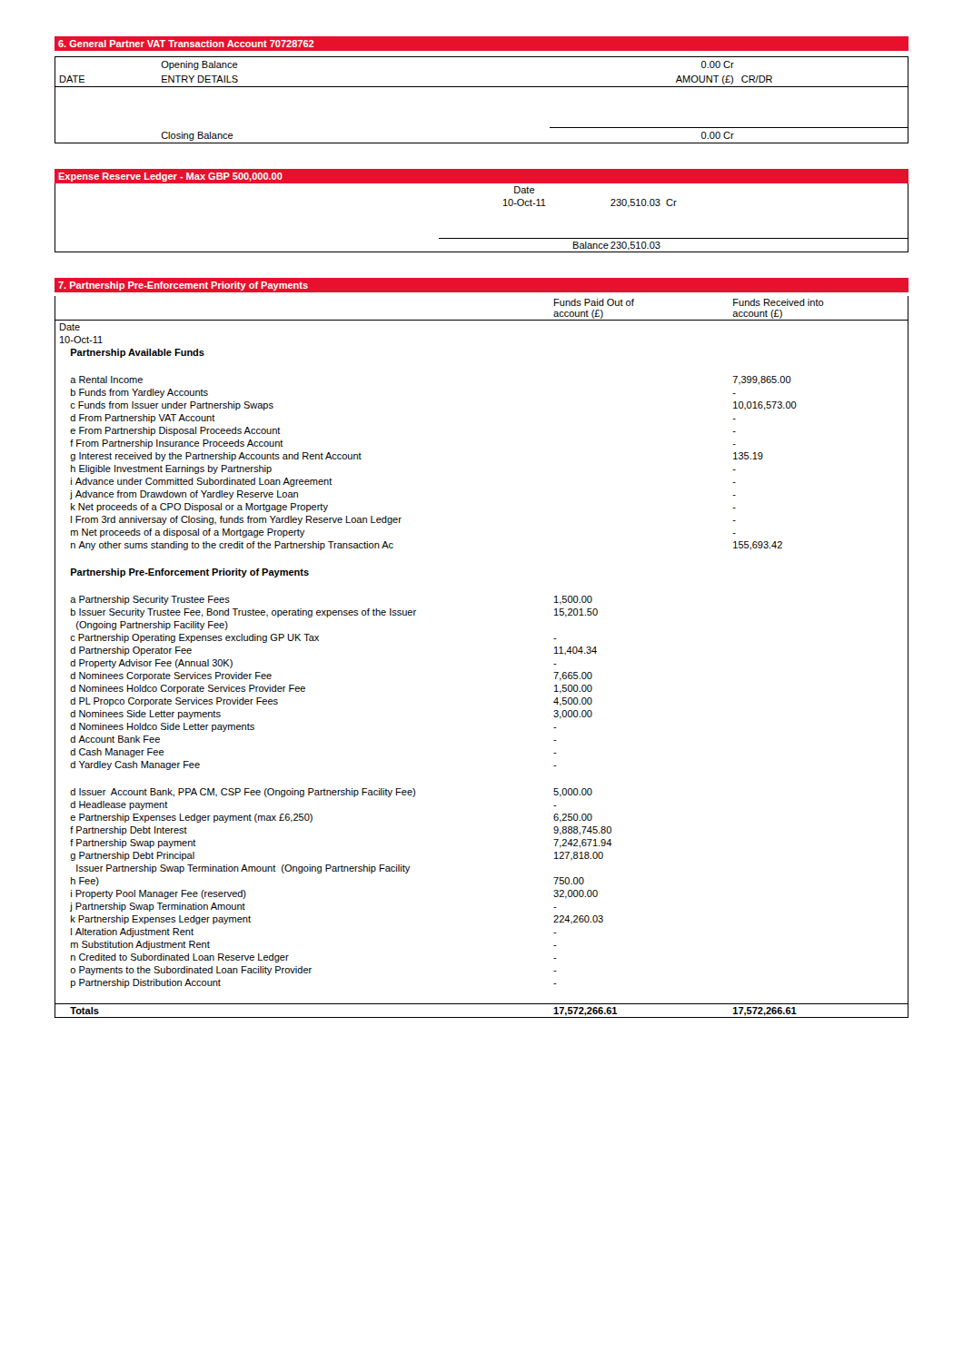6. General Partner VAT Transaction Account 70728762
| | Opening Balance | 0.00 Cr | |
| DATE | ENTRY DETAILS | AMOUNT (£) | CR/DR |
| | Closing Balance | 0.00 Cr | |
Expense Reserve Ledger - Max GBP 500,000.00
| | Date | |
| | 10-Oct-11 | 230,510.03 Cr |
| | Balance | 230,510.03 |
7. Partnership Pre-Enforcement Priority of Payments
| | Funds Paid Out of account (£) | Funds Received into account (£) |
| Date | | |
| 10-Oct-11 | | |
| Partnership Available Funds | | |
| a Rental Income | | 7,399,865.00 |
| b Funds from Yardley Accounts | | - |
| c Funds from Issuer under Partnership Swaps | | 10,016,573.00 |
| d From Partnership VAT Account | | - |
| e From Partnership Disposal Proceeds Account | | - |
| f From Partnership Insurance Proceeds Account | | - |
| g Interest received by the Partnership Accounts and Rent Account | | 135.19 |
| h Eligible Investment Earnings by Partnership | | - |
| i Advance under Committed Subordinated Loan Agreement | | - |
| j Advance from Drawdown of Yardley Reserve Loan | | - |
| k Net proceeds of a CPO Disposal or a Mortgage Property | | - |
| l From 3rd anniversay of Closing, funds from Yardley Reserve Loan Ledger | | - |
| m Net proceeds of a disposal of a Mortgage Property | | - |
| n Any other sums standing to the credit of the Partnership Transaction Ac | | 155,693.42 |
| Partnership Pre-Enforcement Priority of Payments | | |
| a Partnership Security Trustee Fees | 1,500.00 | |
| b Issuer Security Trustee Fee, Bond Trustee, operating expenses of the Issuer | 15,201.50 | |
| (Ongoing Partnership Facility Fee) | | |
| c Partnership Operating Expenses excluding GP UK Tax | - | |
| d Partnership Operator Fee | 11,404.34 | |
| d Property Advisor Fee (Annual 30K) | - | |
| d Nominees Corporate Services Provider Fee | 7,665.00 | |
| d Nominees Holdco Corporate Services Provider Fee | 1,500.00 | |
| d PL Propco Corporate Services Provider Fees | 4,500.00 | |
| d Nominees Side Letter payments | 3,000.00 | |
| d Nominees Holdco Side Letter payments | - | |
| d Account Bank Fee | - | |
| d Cash Manager Fee | - | |
| d Yardley Cash Manager Fee | - | |
| d Issuer Account Bank, PPA CM, CSP Fee (Ongoing Partnership Facility Fee) | 5,000.00 | |
| d Headlease payment | - | |
| e Partnership Expenses Ledger payment (max £6,250) | 6,250.00 | |
| f Partnership Debt Interest | 9,888,745.80 | |
| f Partnership Swap payment | 7,242,671.94 | |
| g Partnership Debt Principal | 127,818.00 | |
| Issuer Partnership Swap Termination Amount (Ongoing Partnership Facility | | |
| h Fee) | 750.00 | |
| i Property Pool Manager Fee (reserved) | 32,000.00 | |
| j Partnership Swap Termination Amount | - | |
| k Partnership Expenses Ledger payment | 224,260.03 | |
| l Alteration Adjustment Rent | - | |
| m Substitution Adjustment Rent | - | |
| n Credited to Subordinated Loan Reserve Ledger | - | |
| o Payments to the Subordinated Loan Facility Provider | - | |
| p Partnership Distribution Account | - | |
| Totals | 17,572,266.61 | 17,572,266.61 |